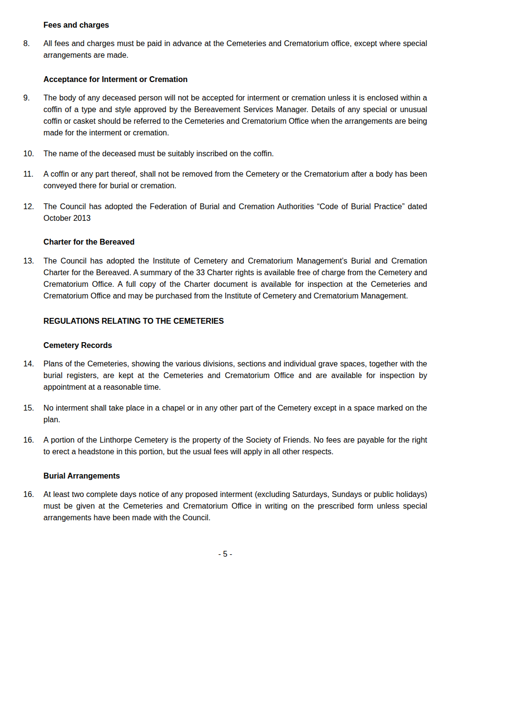Fees and charges
All fees and charges must be paid in advance at the Cemeteries and Crematorium office, except where special arrangements are made.
Acceptance for Interment or Cremation
The body of any deceased person will not be accepted for interment or cremation unless it is enclosed within a coffin of a type and style approved by the Bereavement Services Manager. Details of any special or unusual coffin or casket should be referred to the Cemeteries and Crematorium Office when the arrangements are being made for the interment or cremation.
The name of the deceased must be suitably inscribed on the coffin.
A coffin or any part thereof, shall not be removed from the Cemetery or the Crematorium after a body has been conveyed there for burial or cremation.
The Council has adopted the Federation of Burial and Cremation Authorities “Code of Burial Practice” dated October 2013
Charter for the Bereaved
The Council has adopted the Institute of Cemetery and Crematorium Management’s Burial and Cremation Charter for the Bereaved. A summary of the 33 Charter rights is available free of charge from the Cemetery and Crematorium Office. A full copy of the Charter document is available for inspection at the Cemeteries and Crematorium Office and may be purchased from the Institute of Cemetery and Crematorium Management.
REGULATIONS RELATING TO THE CEMETERIES
Cemetery Records
Plans of the Cemeteries, showing the various divisions, sections and individual grave spaces, together with the burial registers, are kept at the Cemeteries and Crematorium Office and are available for inspection by appointment at a reasonable time.
No interment shall take place in a chapel or in any other part of the Cemetery except in a space marked on the plan.
A portion of the Linthorpe Cemetery is the property of the Society of Friends. No fees are payable for the right to erect a headstone in this portion, but the usual fees will apply in all other respects.
Burial Arrangements
At least two complete days notice of any proposed interment (excluding Saturdays, Sundays or public holidays) must be given at the Cemeteries and Crematorium Office in writing on the prescribed form unless special arrangements have been made with the Council.
- 5 -